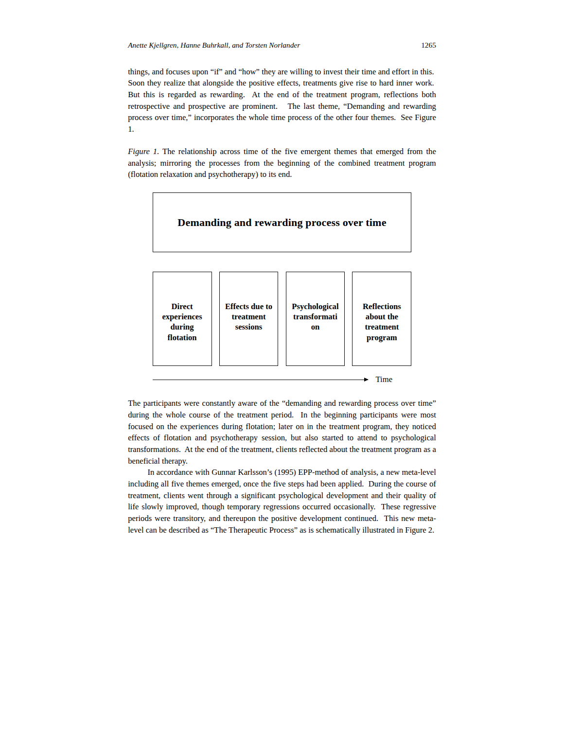Anette Kjellgren, Hanne Buhrkall, and Torsten Norlander 1265
things, and focuses upon “if” and “how” they are willing to invest their time and effort in this. Soon they realize that alongside the positive effects, treatments give rise to hard inner work. But this is regarded as rewarding. At the end of the treatment program, reflections both retrospective and prospective are prominent. The last theme, “Demanding and rewarding process over time,” incorporates the whole time process of the other four themes. See Figure 1.
Figure 1. The relationship across time of the five emergent themes that emerged from the analysis; mirroring the processes from the beginning of the combined treatment program (flotation relaxation and psychotherapy) to its end.
Demanding and rewarding process over time
Direct experiences during flotation
Effects due to treatment sessions
Psychological transformati on
Reflections about the treatment program
Time
The participants were constantly aware of the “demanding and rewarding process over time” during the whole course of the treatment period. In the beginning participants were most focused on the experiences during flotation; later on in the treatment program, they noticed effects of flotation and psychotherapy session, but also started to attend to psychological transformations. At the end of the treatment, clients reflected about the treatment program as a beneficial therapy.
In accordance with Gunnar Karlsson’s (1995) EPP-method of analysis, a new meta-level including all five themes emerged, once the five steps had been applied. During the course of treatment, clients went through a significant psychological development and their quality of life slowly improved, though temporary regressions occurred occasionally. These regressive periods were transitory, and thereupon the positive development continued. This new meta-level can be described as “The Therapeutic Process” as is schematically illustrated in Figure 2.